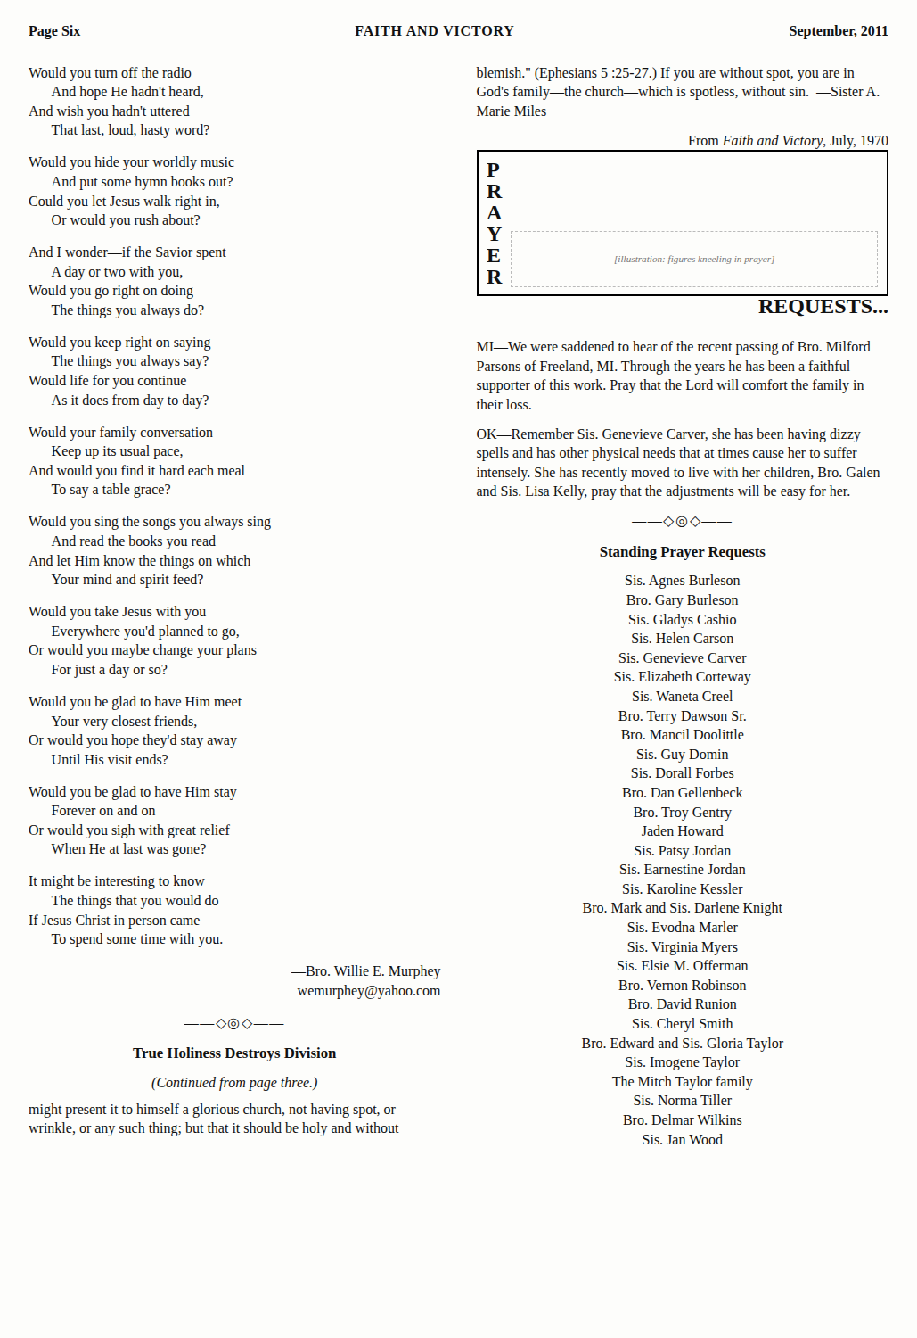Page Six
FAITH AND VICTORY
September, 2011
Would you turn off the radio
And hope He hadn't heard, And wish you hadn't uttered
That last, loud, hasty word?
Would you hide your worldly music
And put some hymn books out? Could you let Jesus walk right in,
Or would you rush about?
And I wonder—if the Savior spent
A day or two with you, Would you go right on doing
The things you always do?
Would you keep right on saying
The things you always say? Would life for you continue
As it does from day to day?
Would your family conversation
Keep up its usual pace, And would you find it hard each meal
To say a table grace?
Would you sing the songs you always sing
And read the books you read And let Him know the things on which
Your mind and spirit feed?
Would you take Jesus with you
Everywhere you'd planned to go, Or would you maybe change your plans
For just a day or so?
Would you be glad to have Him meet
Your very closest friends, Or would you hope they'd stay away
Until His visit ends?
Would you be glad to have Him stay
Forever on and on Or would you sigh with great relief
When He at last was gone?
It might be interesting to know
The things that you would do If Jesus Christ in person came
To spend some time with you.
—Bro. Willie E. Murphey wemurphey@yahoo.com
——◇◎◇——
True Holiness Destroys Division
(Continued from page three.)
might present it to himself a glorious church, not having spot, or wrinkle, or any such thing; but that it should be holy and without blemish." (Ephesians 5 :25-27.) If you are without spot, you are in God's family—the church—which is spotless, without sin. —Sister A. Marie Miles
From Faith and Victory, July, 1970
P R A Y E R
[illustration: figures kneeling in prayer]
REQUESTS...
MI—We were saddened to hear of the recent passing of Bro. Milford Parsons of Freeland, MI. Through the years he has been a faithful supporter of this work. Pray that the Lord will comfort the family in their loss.
OK—Remember Sis. Genevieve Carver, she has been having dizzy spells and has other physical needs that at times cause her to suffer intensely. She has recently moved to live with her children, Bro. Galen and Sis. Lisa Kelly, pray that the adjustments will be easy for her.
——◇◎◇——
Standing Prayer Requests
Sis. Agnes Burleson
Bro. Gary Burleson
Sis. Gladys Cashio
Sis. Helen Carson
Sis. Genevieve Carver
Sis. Elizabeth Corteway
Sis. Waneta Creel
Bro. Terry Dawson Sr.
Bro. Mancil Doolittle
Sis. Guy Domin
Sis. Dorall Forbes
Bro. Dan Gellenbeck
Bro. Troy Gentry
Jaden Howard
Sis. Patsy Jordan
Sis. Earnestine Jordan
Sis. Karoline Kessler
Bro. Mark and Sis. Darlene Knight
Sis. Evodna Marler
Sis. Virginia Myers
Sis. Elsie M. Offerman
Bro. Vernon Robinson
Bro. David Runion
Sis. Cheryl Smith
Bro. Edward and Sis. Gloria Taylor
Sis. Imogene Taylor
The Mitch Taylor family
Sis. Norma Tiller
Bro. Delmar Wilkins
Sis. Jan Wood